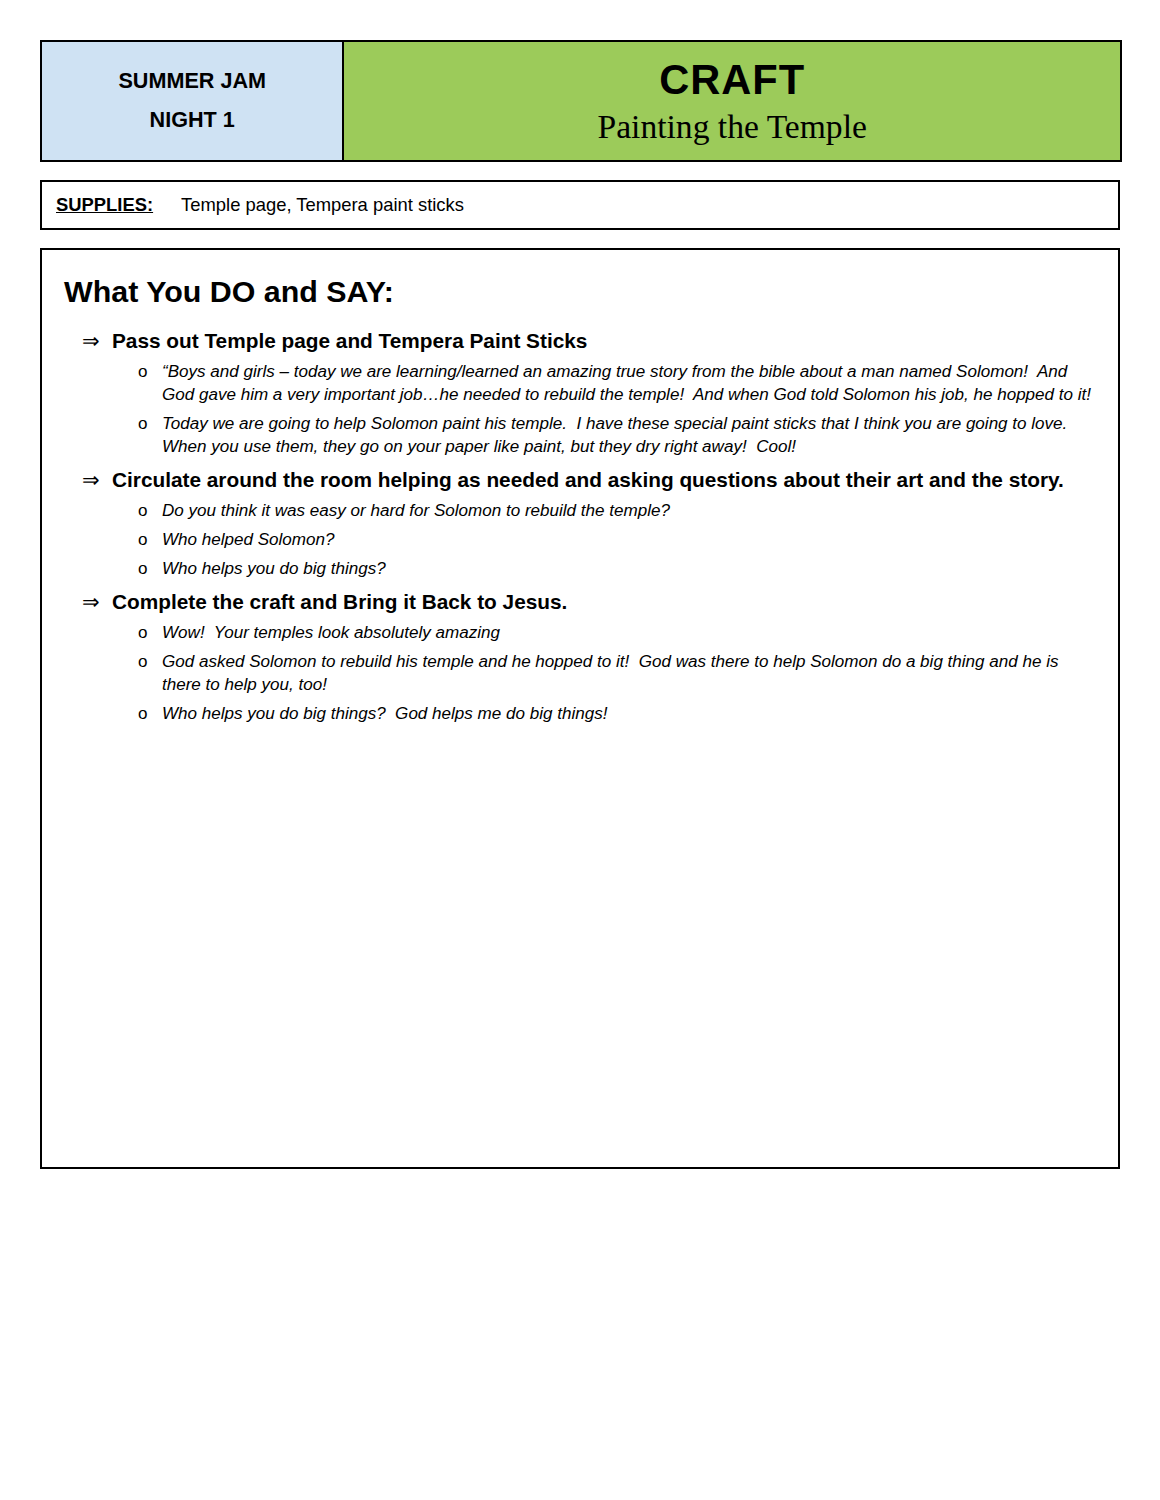SUMMER JAM
NIGHT 1
CRAFT Painting the Temple
SUPPLIES: Temple page, Tempera paint sticks
What You DO and SAY:
Pass out Temple page and Tempera Paint Sticks
“Boys and girls – today we are learning/learned an amazing true story from the bible about a man named Solomon! And God gave him a very important job…he needed to rebuild the temple! And when God told Solomon his job, he hopped to it!
Today we are going to help Solomon paint his temple. I have these special paint sticks that I think you are going to love. When you use them, they go on your paper like paint, but they dry right away! Cool!
Circulate around the room helping as needed and asking questions about their art and the story.
Do you think it was easy or hard for Solomon to rebuild the temple?
Who helped Solomon?
Who helps you do big things?
Complete the craft and Bring it Back to Jesus.
Wow! Your temples look absolutely amazing
God asked Solomon to rebuild his temple and he hopped to it! God was there to help Solomon do a big thing and he is there to help you, too!
Who helps you do big things? God helps me do big things!